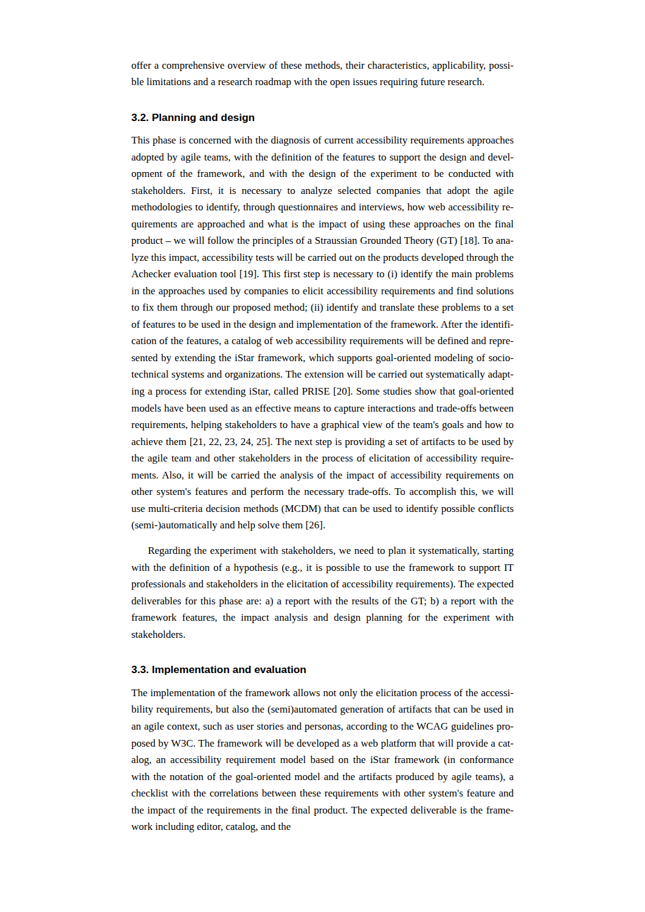offer a comprehensive overview of these methods, their characteristics, applicability, possible limitations and a research roadmap with the open issues requiring future research.
3.2. Planning and design
This phase is concerned with the diagnosis of current accessibility requirements approaches adopted by agile teams, with the definition of the features to support the design and development of the framework, and with the design of the experiment to be conducted with stakeholders. First, it is necessary to analyze selected companies that adopt the agile methodologies to identify, through questionnaires and interviews, how web accessibility requirements are approached and what is the impact of using these approaches on the final product – we will follow the principles of a Straussian Grounded Theory (GT) [18]. To analyze this impact, accessibility tests will be carried out on the products developed through the Achecker evaluation tool [19]. This first step is necessary to (i) identify the main problems in the approaches used by companies to elicit accessibility requirements and find solutions to fix them through our proposed method; (ii) identify and translate these problems to a set of features to be used in the design and implementation of the framework. After the identification of the features, a catalog of web accessibility requirements will be defined and represented by extending the iStar framework, which supports goal-oriented modeling of socio-technical systems and organizations. The extension will be carried out systematically adapting a process for extending iStar, called PRISE [20]. Some studies show that goal-oriented models have been used as an effective means to capture interactions and trade-offs between requirements, helping stakeholders to have a graphical view of the team's goals and how to achieve them [21, 22, 23, 24, 25]. The next step is providing a set of artifacts to be used by the agile team and other stakeholders in the process of elicitation of accessibility requirements. Also, it will be carried the analysis of the impact of accessibility requirements on other system's features and perform the necessary trade-offs. To accomplish this, we will use multi-criteria decision methods (MCDM) that can be used to identify possible conflicts (semi-)automatically and help solve them [26].
Regarding the experiment with stakeholders, we need to plan it systematically, starting with the definition of a hypothesis (e.g., it is possible to use the framework to support IT professionals and stakeholders in the elicitation of accessibility requirements). The expected deliverables for this phase are: a) a report with the results of the GT; b) a report with the framework features, the impact analysis and design planning for the experiment with stakeholders.
3.3. Implementation and evaluation
The implementation of the framework allows not only the elicitation process of the accessibility requirements, but also the (semi)automated generation of artifacts that can be used in an agile context, such as user stories and personas, according to the WCAG guidelines proposed by W3C. The framework will be developed as a web platform that will provide a catalog, an accessibility requirement model based on the iStar framework (in conformance with the notation of the goal-oriented model and the artifacts produced by agile teams), a checklist with the correlations between these requirements with other system's feature and the impact of the requirements in the final product. The expected deliverable is the framework including editor, catalog, and the